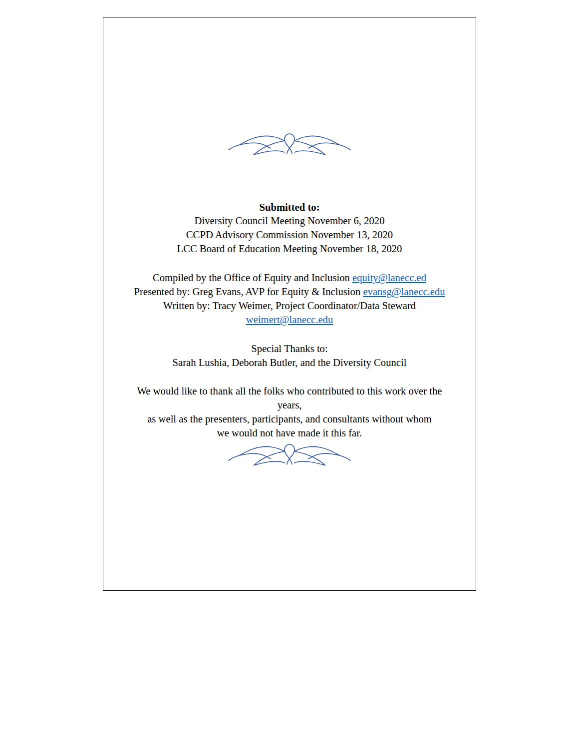Submitted to:
Diversity Council Meeting November 6, 2020
CCPD Advisory Commission November 13, 2020
LCC Board of Education Meeting November 18, 2020
Compiled by the Office of Equity and Inclusion equity@lanecc.ed
Presented by: Greg Evans, AVP for Equity & Inclusion evansg@lanecc.edu
Written by: Tracy Weimer, Project Coordinator/Data Steward weimert@lanecc.edu
Special Thanks to:
Sarah Lushia, Deborah Butler, and the Diversity Council
We would like to thank all the folks who contributed to this work over the years,
as well as the presenters, participants, and consultants without whom
we would not have made it this far.